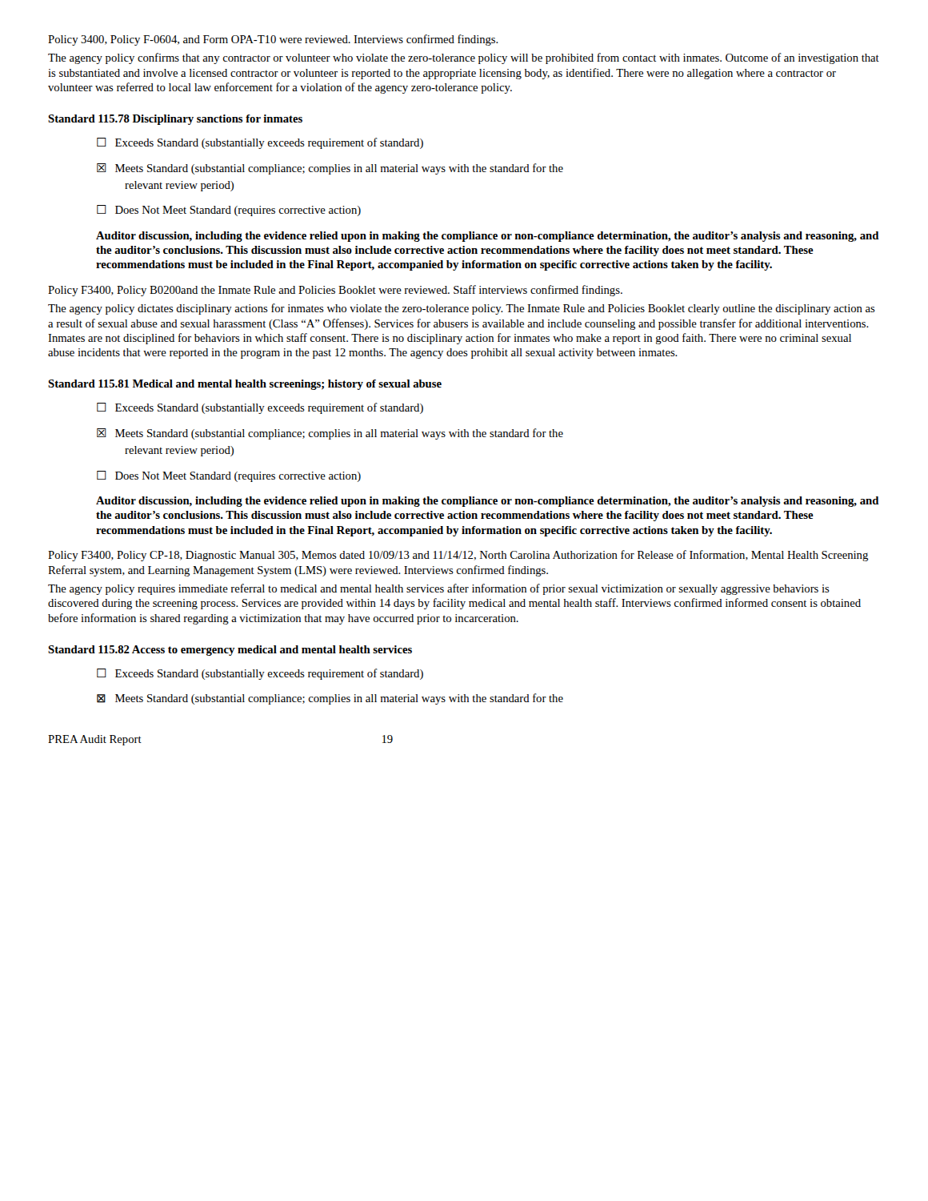Policy 3400, Policy F-0604, and Form OPA-T10 were reviewed. Interviews confirmed findings.
The agency policy confirms that any contractor or volunteer who violate the zero-tolerance policy will be prohibited from contact with inmates. Outcome of an investigation that is substantiated and involve a licensed contractor or volunteer is reported to the appropriate licensing body, as identified. There were no allegation where a contractor or volunteer was referred to local law enforcement for a violation of the agency zero-tolerance policy.
Standard 115.78 Disciplinary sanctions for inmates
☐Exceeds Standard (substantially exceeds requirement of standard)
☒Meets Standard (substantial compliance; complies in all material ways with the standard for the
relevant review period)
☐Does Not Meet Standard (requires corrective action)
Auditor discussion, including the evidence relied upon in making the compliance or non-compliance determination, the auditor’s analysis and reasoning, and the auditor’s conclusions. This discussion must also include corrective action recommendations where the facility does not meet standard. These recommendations must be included in the Final Report, accompanied by information on specific corrective actions taken by the facility.
Policy F3400, Policy B0200and the Inmate Rule and Policies Booklet were reviewed. Staff interviews confirmed findings.
The agency policy dictates disciplinary actions for inmates who violate the zero-tolerance policy. The Inmate Rule and Policies Booklet clearly outline the disciplinary action as a result of sexual abuse and sexual harassment (Class “A” Offenses). Services for abusers is available and include counseling and possible transfer for additional interventions. Inmates are not disciplined for behaviors in which staff consent. There is no disciplinary action for inmates who make a report in good faith. There were no criminal sexual abuse incidents that were reported in the program in the past 12 months. The agency does prohibit all sexual activity between inmates.
Standard 115.81 Medical and mental health screenings; history of sexual abuse
☐Exceeds Standard (substantially exceeds requirement of standard)
☒Meets Standard (substantial compliance; complies in all material ways with the standard for the
relevant review period)
☐Does Not Meet Standard (requires corrective action)
Auditor discussion, including the evidence relied upon in making the compliance or non-compliance determination, the auditor’s analysis and reasoning, and the auditor’s conclusions. This discussion must also include corrective action recommendations where the facility does not meet standard. These recommendations must be included in the Final Report, accompanied by information on specific corrective actions taken by the facility.
Policy F3400, Policy CP-18, Diagnostic Manual 305, Memos dated 10/09/13 and 11/14/12, North Carolina Authorization for Release of Information, Mental Health Screening Referral system, and Learning Management System (LMS) were reviewed. Interviews confirmed findings.
The agency policy requires immediate referral to medical and mental health services after information of prior sexual victimization or sexually aggressive behaviors is discovered during the screening process. Services are provided within 14 days by facility medical and mental health staff. Interviews confirmed informed consent is obtained before information is shared regarding a victimization that may have occurred prior to incarceration.
Standard 115.82 Access to emergency medical and mental health services
☐Exceeds Standard (substantially exceeds requirement of standard)
⊠Meets Standard (substantial compliance; complies in all material ways with the standard for the
PREA Audit Report19